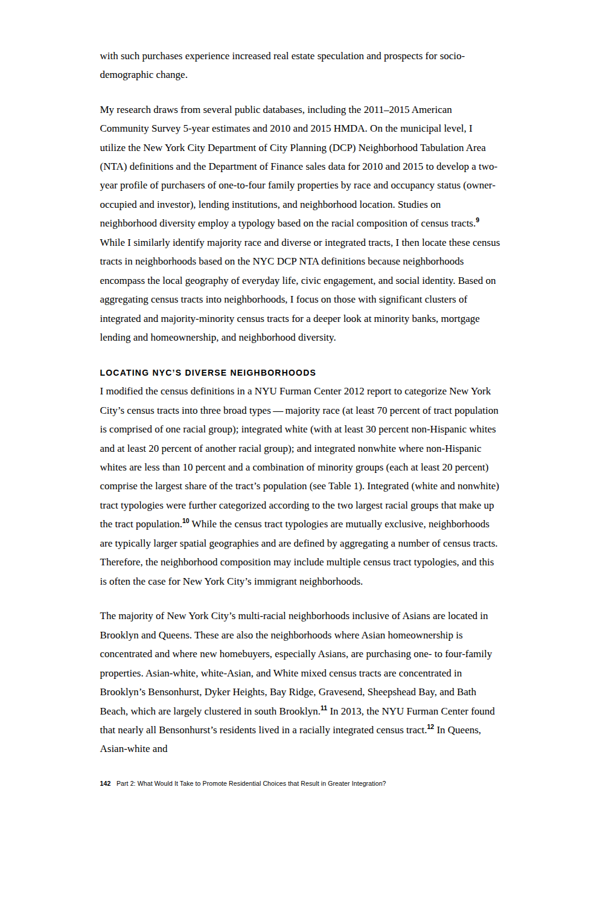with such purchases experience increased real estate speculation and prospects for socio-demographic change.
My research draws from several public databases, including the 2011–2015 American Community Survey 5-year estimates and 2010 and 2015 HMDA. On the municipal level, I utilize the New York City Department of City Planning (DCP) Neighborhood Tabulation Area (NTA) definitions and the Department of Finance sales data for 2010 and 2015 to develop a two-year profile of purchasers of one-to-four family properties by race and occupancy status (owner-occupied and investor), lending institutions, and neighborhood location. Studies on neighborhood diversity employ a typology based on the racial composition of census tracts.9 While I similarly identify majority race and diverse or integrated tracts, I then locate these census tracts in neighborhoods based on the NYC DCP NTA definitions because neighborhoods encompass the local geography of everyday life, civic engagement, and social identity. Based on aggregating census tracts into neighborhoods, I focus on those with significant clusters of integrated and majority-minority census tracts for a deeper look at minority banks, mortgage lending and homeownership, and neighborhood diversity.
Locating NYC’s Diverse Neighborhoods
I modified the census definitions in a NYU Furman Center 2012 report to categorize New York City’s census tracts into three broad types — majority race (at least 70 percent of tract population is comprised of one racial group); integrated white (with at least 30 percent non-Hispanic whites and at least 20 percent of another racial group); and integrated nonwhite where non-Hispanic whites are less than 10 percent and a combination of minority groups (each at least 20 percent) comprise the largest share of the tract’s population (see Table 1). Integrated (white and nonwhite) tract typologies were further categorized according to the two largest racial groups that make up the tract population.10 While the census tract typologies are mutually exclusive, neighborhoods are typically larger spatial geographies and are defined by aggregating a number of census tracts. Therefore, the neighborhood composition may include multiple census tract typologies, and this is often the case for New York City’s immigrant neighborhoods.
The majority of New York City’s multi-racial neighborhoods inclusive of Asians are located in Brooklyn and Queens. These are also the neighborhoods where Asian homeownership is concentrated and where new homebuyers, especially Asians, are purchasing one- to four-family properties. Asian-white, white-Asian, and White mixed census tracts are concentrated in Brooklyn’s Bensonhurst, Dyker Heights, Bay Ridge, Gravesend, Sheepshead Bay, and Bath Beach, which are largely clustered in south Brooklyn.11 In 2013, the NYU Furman Center found that nearly all Bensonhurst’s residents lived in a racially integrated census tract.12 In Queens, Asian-white and
142 Part 2: What Would It Take to Promote Residential Choices that Result in Greater Integration?